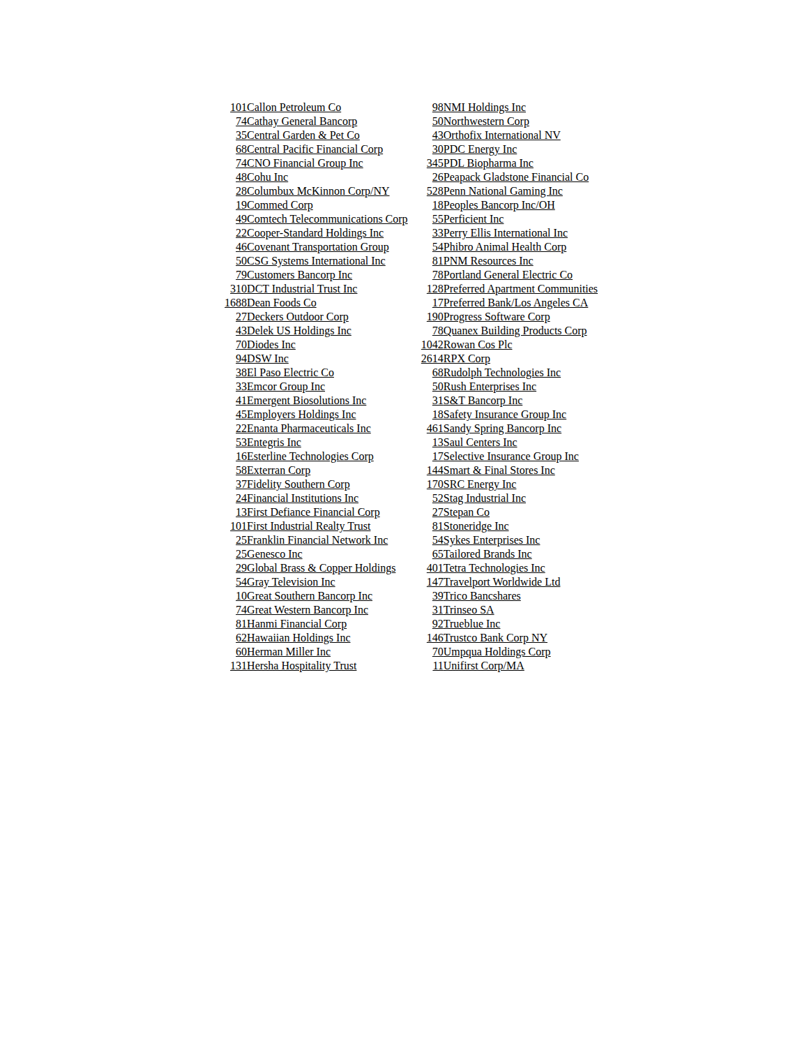| 101 | Callon Petroleum Co | 98 | NMI Holdings Inc |
| 74 | Cathay General Bancorp | 50 | Northwestern Corp |
| 35 | Central Garden & Pet Co | 43 | Orthofix International NV |
| 68 | Central Pacific Financial Corp | 30 | PDC Energy Inc |
| 74 | CNO Financial Group Inc | 345 | PDL Biopharma Inc |
| 48 | Cohu Inc | 26 | Peapack Gladstone Financial Co |
| 28 | Columbux McKinnon Corp/NY | 528 | Penn National Gaming Inc |
| 19 | Commed Corp | 18 | Peoples Bancorp Inc/OH |
| 49 | Comtech Telecommunications Corp | 55 | Perficient Inc |
| 22 | Cooper-Standard Holdings Inc | 33 | Perry Ellis International Inc |
| 46 | Covenant Transportation Group | 54 | Phibro Animal Health Corp |
| 50 | CSG Systems International Inc | 81 | PNM Resources Inc |
| 79 | Customers Bancorp Inc | 78 | Portland General Electric Co |
| 310 | DCT Industrial Trust Inc | 128 | Preferred Apartment Communities |
| 1688 | Dean Foods Co | 17 | Preferred Bank/Los Angeles CA |
| 27 | Deckers Outdoor Corp | 190 | Progress Software Corp |
| 43 | Delek US Holdings Inc | 78 | Quanex Building Products Corp |
| 70 | Diodes Inc | 1042 | Rowan Cos Plc |
| 94 | DSW Inc | 2614 | RPX Corp |
| 38 | El Paso Electric Co | 68 | Rudolph Technologies Inc |
| 33 | Emcor Group Inc | 50 | Rush Enterprises Inc |
| 41 | Emergent Biosolutions Inc | 31 | S&T Bancorp Inc |
| 45 | Employers Holdings Inc | 18 | Safety Insurance Group Inc |
| 22 | Enanta Pharmaceuticals Inc | 461 | Sandy Spring Bancorp Inc |
| 53 | Entegris Inc | 13 | Saul Centers Inc |
| 16 | Esterline Technologies Corp | 17 | Selective Insurance Group Inc |
| 58 | Exterran Corp | 144 | Smart & Final Stores Inc |
| 37 | Fidelity Southern Corp | 170 | SRC Energy Inc |
| 24 | Financial Institutions Inc | 52 | Stag Industrial Inc |
| 13 | First Defiance Financial Corp | 27 | Stepan Co |
| 101 | First Industrial Realty Trust | 81 | Stoneridge Inc |
| 25 | Franklin Financial Network Inc | 54 | Sykes Enterprises Inc |
| 25 | Genesco Inc | 65 | Tailored Brands Inc |
| 29 | Global Brass & Copper Holdings | 401 | Tetra Technologies Inc |
| 54 | Gray Television Inc | 147 | Travelport Worldwide Ltd |
| 10 | Great Southern Bancorp Inc | 39 | Trico Bancshares |
| 74 | Great Western Bancorp Inc | 31 | Trinseo SA |
| 81 | Hanmi Financial Corp | 92 | Trueblue Inc |
| 62 | Hawaiian Holdings Inc | 146 | Trustco Bank Corp NY |
| 60 | Herman Miller Inc | 70 | Umpqua Holdings Corp |
| 131 | Hersha Hospitality Trust | 11 | Unifirst Corp/MA |